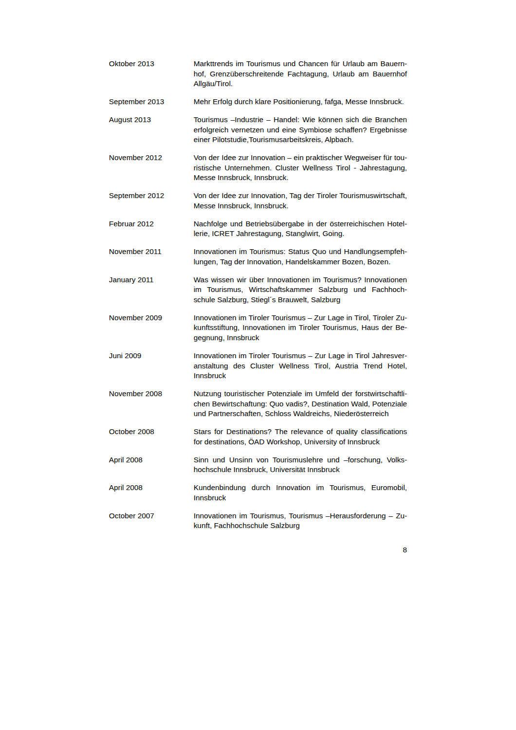| Oktober 2013 | Markttrends im Tourismus und Chancen für Urlaub am Bauernhof, Grenzüberschreitende Fachtagung, Urlaub am Bauernhof Allgäu/Tirol. |
| September 2013 | Mehr Erfolg durch klare Positionierung, fafga, Messe Innsbruck. |
| August 2013 | Tourismus –Industrie – Handel: Wie können sich die Branchen erfolgreich vernetzen und eine Symbiose schaffen? Ergebnisse einer Pilotstudie,Tourismusarbeitskreis, Alpbach. |
| November 2012 | Von der Idee zur Innovation – ein praktischer Wegweiser für touristische Unternehmen. Cluster Wellness Tirol - Jahrestagung, Messe Innsbruck, Innsbruck. |
| September 2012 | Von der Idee zur Innovation, Tag der Tiroler Tourismuswirtschaft, Messe Innsbruck, Innsbruck. |
| Februar 2012 | Nachfolge und Betriebsübergabe in der österreichischen Hotellerie, ICRET Jahrestagung, Stanglwirt, Going. |
| November 2011 | Innovationen im Tourismus: Status Quo und Handlungsempfehlungen, Tag der Innovation, Handelskammer Bozen, Bozen. |
| January 2011 | Was wissen wir über Innovationen im Tourismus? Innovationen im Tourismus, Wirtschaftskammer Salzburg und Fachhochschule Salzburg, Stiegl´s Brauwelt, Salzburg |
| November 2009 | Innovationen im Tiroler Tourismus – Zur Lage in Tirol, Tiroler Zukunftsstiftung, Innovationen im Tiroler Tourismus, Haus der Begegnung, Innsbruck |
| Juni 2009 | Innovationen im Tiroler Tourismus – Zur Lage in Tirol Jahresveranstaltung des Cluster Wellness Tirol, Austria Trend Hotel, Innsbruck |
| November 2008 | Nutzung touristischer Potenziale im Umfeld der forstwirtschaftlichen Bewirtschaftung: Quo vadis?, Destination Wald, Potenziale und Partnerschaften, Schloss Waldreichs, Niederösterreich |
| October 2008 | Stars for Destinations? The relevance of quality classifications for destinations, ÖAD Workshop, University of Innsbruck |
| April 2008 | Sinn und Unsinn von Tourismuslehre und –forschung, Volkshochschule Innsbruck, Universität Innsbruck |
| April 2008 | Kundenbindung durch Innovation im Tourismus, Euromobil, Innsbruck |
| October 2007 | Innovationen im Tourismus, Tourismus –Herausforderung – Zukunft, Fachhochschule Salzburg |
8